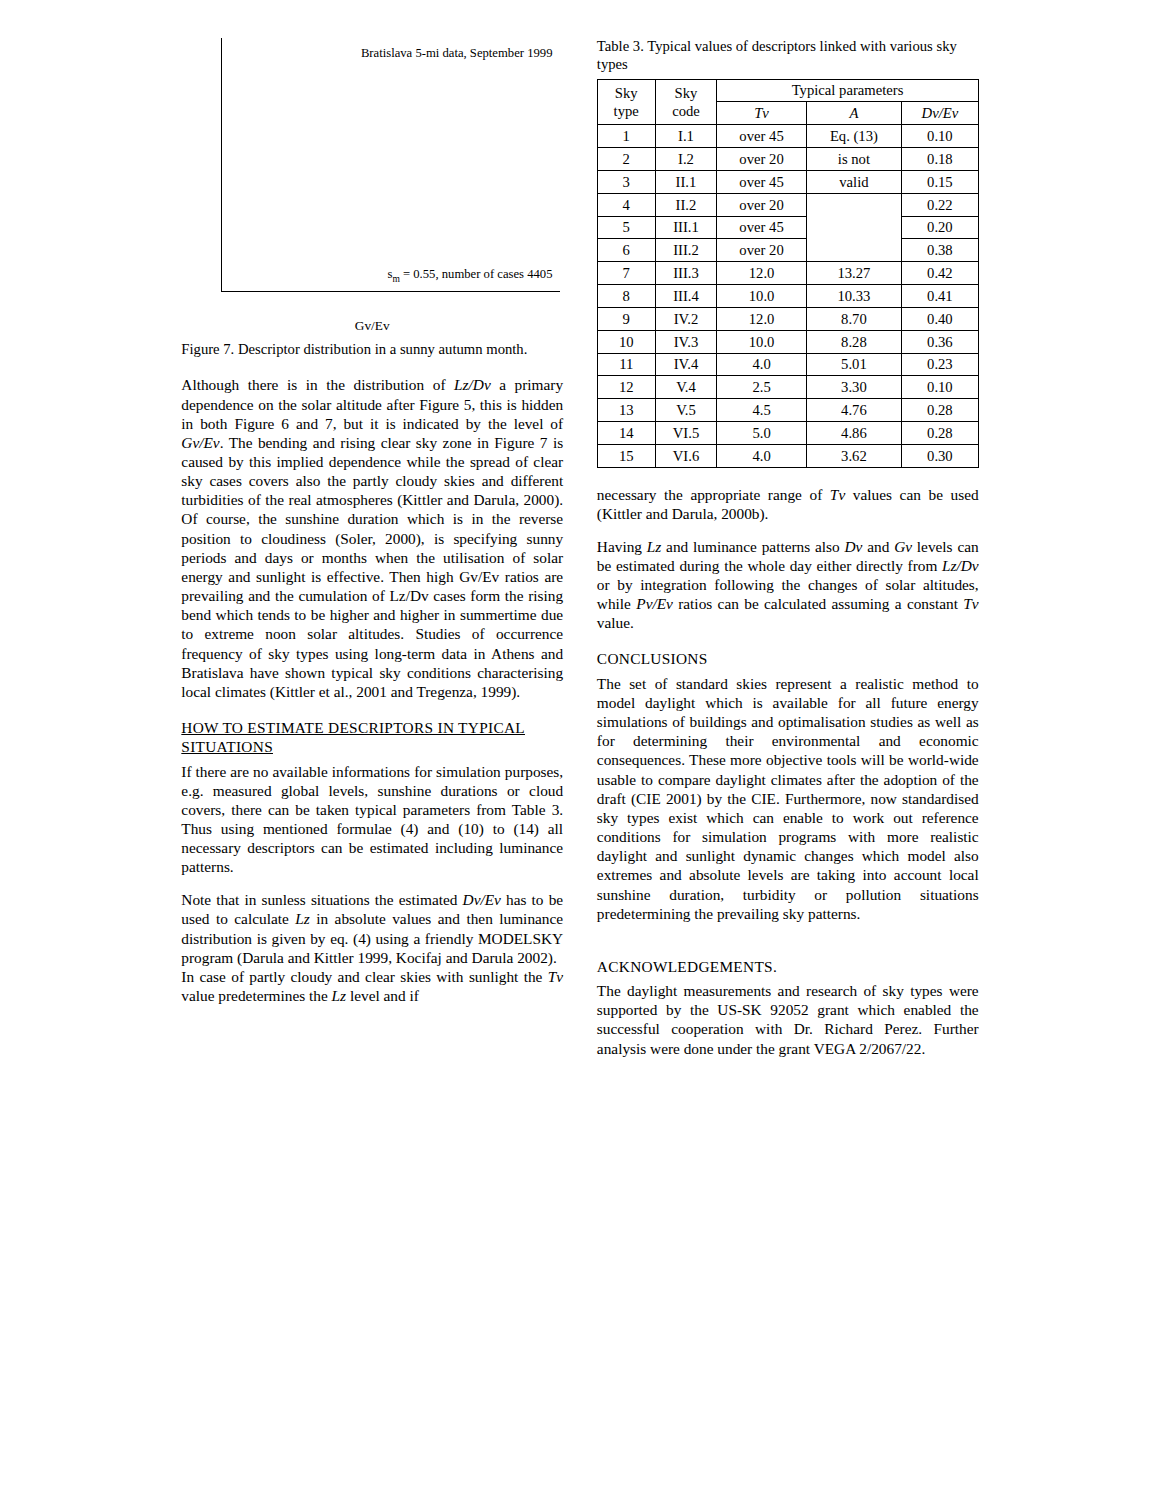Lz/Dv 0,5 0,4 0,3 0,2 0,1 0,0 0,1 0,2 0,3 0,4 0,5 0,6 0,7 0,8 0,9 1,0 Bratislava 5-mi data, September 1999 sm = 0.55, number of cases 4405
Gv/Ev
Figure 7. Descriptor distribution in a sunny autumn month.
Although there is in the distribution of Lz/Dv a primary dependence on the solar altitude after Figure 5, this is hidden in both Figure 6 and 7, but it is indicated by the level of Gv/Ev. The bending and rising clear sky zone in Figure 7 is caused by this implied dependence while the spread of clear sky cases covers also the partly cloudy skies and different turbidities of the real atmospheres (Kittler and Darula, 2000). Of course, the sunshine duration which is in the reverse position to cloudiness (Soler, 2000), is specifying sunny periods and days or months when the utilisation of solar energy and sunlight is effective. Then high Gv/Ev ratios are prevailing and the cumulation of Lz/Dv cases form the rising bend which tends to be higher and higher in summertime due to extreme noon solar altitudes. Studies of occurrence frequency of sky types using long-term data in Athens and Bratislava have shown typical sky conditions characterising local climates (Kittler et al., 2001 and Tregenza, 1999).
How to estimate descriptors in typical situations
If there are no available informations for simulation purposes, e.g. measured global levels, sunshine durations or cloud covers, there can be taken typical parameters from Table 3. Thus using mentioned formulae (4) and (10) to (14) all necessary descriptors can be estimated including luminance patterns.
Note that in sunless situations the estimated Dv/Ev has to be used to calculate Lz in absolute values and then luminance distribution is given by eq. (4) using a friendly MODELSKY program (Darula and Kittler 1999, Kocifaj and Darula 2002).
In case of partly cloudy and clear skies with sunlight the Tv value predetermines the Lz level and if
Table 3. Typical values of descriptors linked with various sky types
| Sky type | Sky code | Typical parameters |
| --- | --- | --- |
| Tv | A | Dv/Ev |
| 1 | I.1 | over 45 | Eq. (13) | 0.10 |
| 2 | I.2 | over 20 | is not | 0.18 |
| 3 | II.1 | over 45 | valid | 0.15 |
| 4 | II.2 | over 20 | | 0.22 |
| 5 | III.1 | over 45 | | 0.20 |
| 6 | III.2 | over 20 | | 0.38 |
| 7 | III.3 | 12.0 | 13.27 | 0.42 |
| 8 | III.4 | 10.0 | 10.33 | 0.41 |
| 9 | IV.2 | 12.0 | 8.70 | 0.40 |
| 10 | IV.3 | 10.0 | 8.28 | 0.36 |
| 11 | IV.4 | 4.0 | 5.01 | 0.23 |
| 12 | V.4 | 2.5 | 3.30 | 0.10 |
| 13 | V.5 | 4.5 | 4.76 | 0.28 |
| 14 | VI.5 | 5.0 | 4.86 | 0.28 |
| 15 | VI.6 | 4.0 | 3.62 | 0.30 |
necessary the appropriate range of Tv values can be used (Kittler and Darula, 2000b).
Having Lz and luminance patterns also Dv and Gv levels can be estimated during the whole day either directly from Lz/Dv or by integration following the changes of solar altitudes, while Pv/Ev ratios can be calculated assuming a constant Tv value.
Conclusions
The set of standard skies represent a realistic method to model daylight which is available for all future energy simulations of buildings and optimalisation studies as well as for determining their environmental and economic consequences. These more objective tools will be world-wide usable to compare daylight climates after the adoption of the draft (CIE 2001) by the CIE. Furthermore, now standardised sky types exist which can enable to work out reference conditions for simulation programs with more realistic daylight and sunlight dynamic changes which model also extremes and absolute levels are taking into account local sunshine duration, turbidity or pollution situations predetermining the prevailing sky patterns.
Acknowledgements.
The daylight measurements and research of sky types were supported by the US-SK 92052 grant which enabled the successful cooperation with Dr. Richard Perez. Further analysis were done under the grant VEGA 2/2067/22.